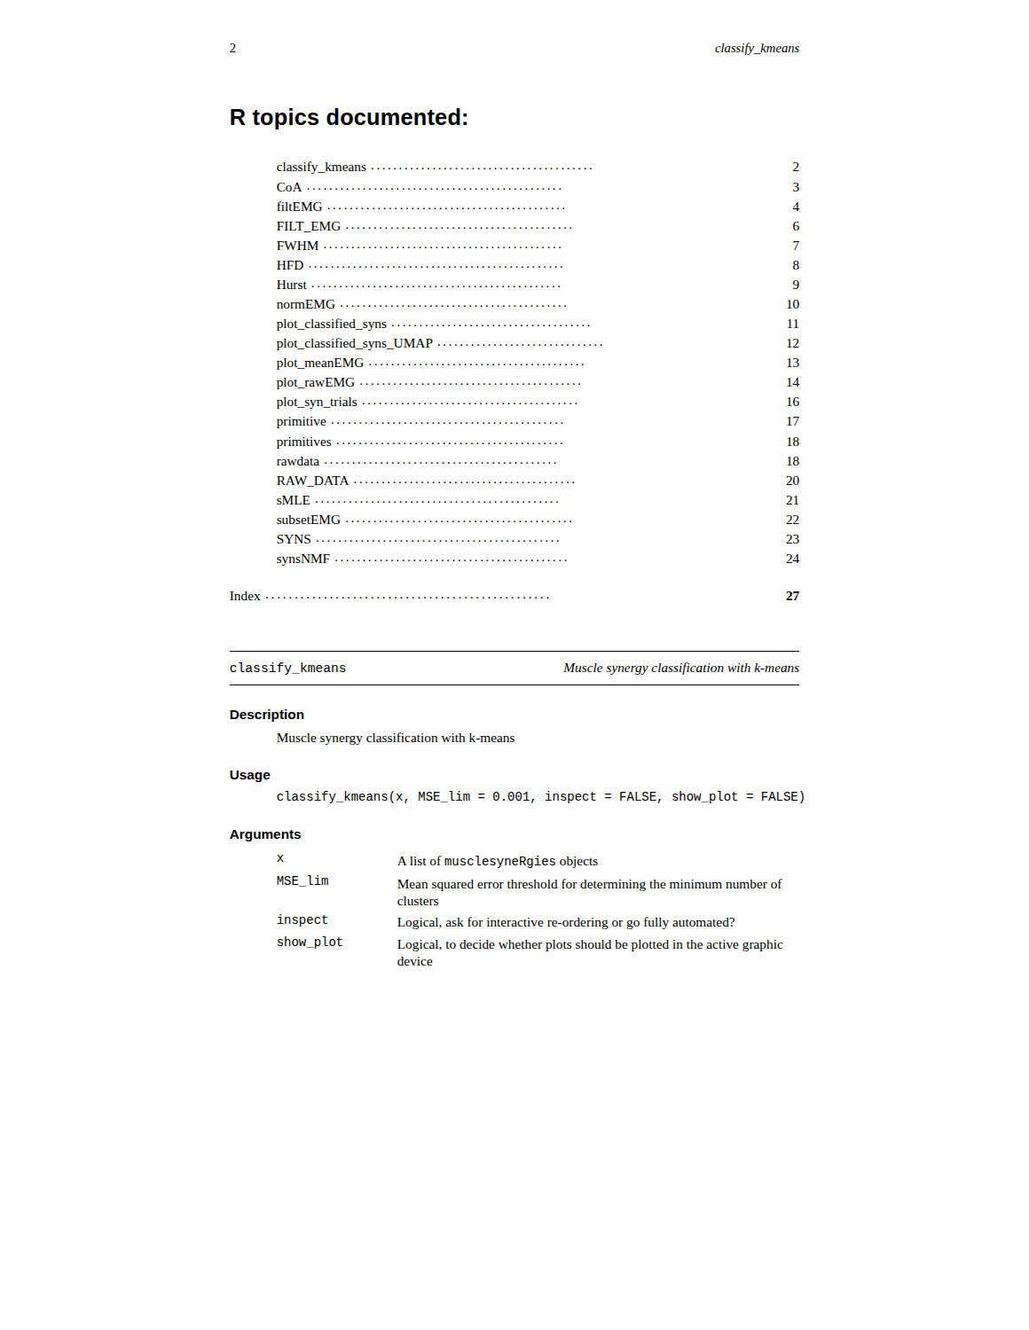2
classify_kmeans
R topics documented:
classify_kmeans........................................ 2
CoA.............................................. 3
filtEMG........................................... 4
FILT_EMG......................................... 6
FWHM........................................... 7
HFD.............................................. 8
Hurst............................................. 9
normEMG......................................... 10
plot_classified_syns.................................... 11
plot_classified_syns_UMAP.............................. 12
plot_meanEMG....................................... 13
plot_rawEMG........................................ 14
plot_syn_trials....................................... 16
primitive.......................................... 17
primitives......................................... 18
rawdata.......................................... 18
RAW_DATA........................................ 20
sMLE............................................ 21
subsetEMG......................................... 22
SYNS............................................ 23
synsNMF.......................................... 24
Index ................................................. 27
classify_kmeans
Muscle synergy classification with k-means
Description
Muscle synergy classification with k-means
Usage
classify_kmeans(x, MSE_lim = 0.001, inspect = FALSE, show_plot = FALSE)
Arguments
| x | A list of musclesyneRgies objects |
| MSE_lim | Mean squared error threshold for determining the minimum number of clusters |
| inspect | Logical, ask for interactive re-ordering or go fully automated? |
| show_plot | Logical, to decide whether plots should be plotted in the active graphic device |